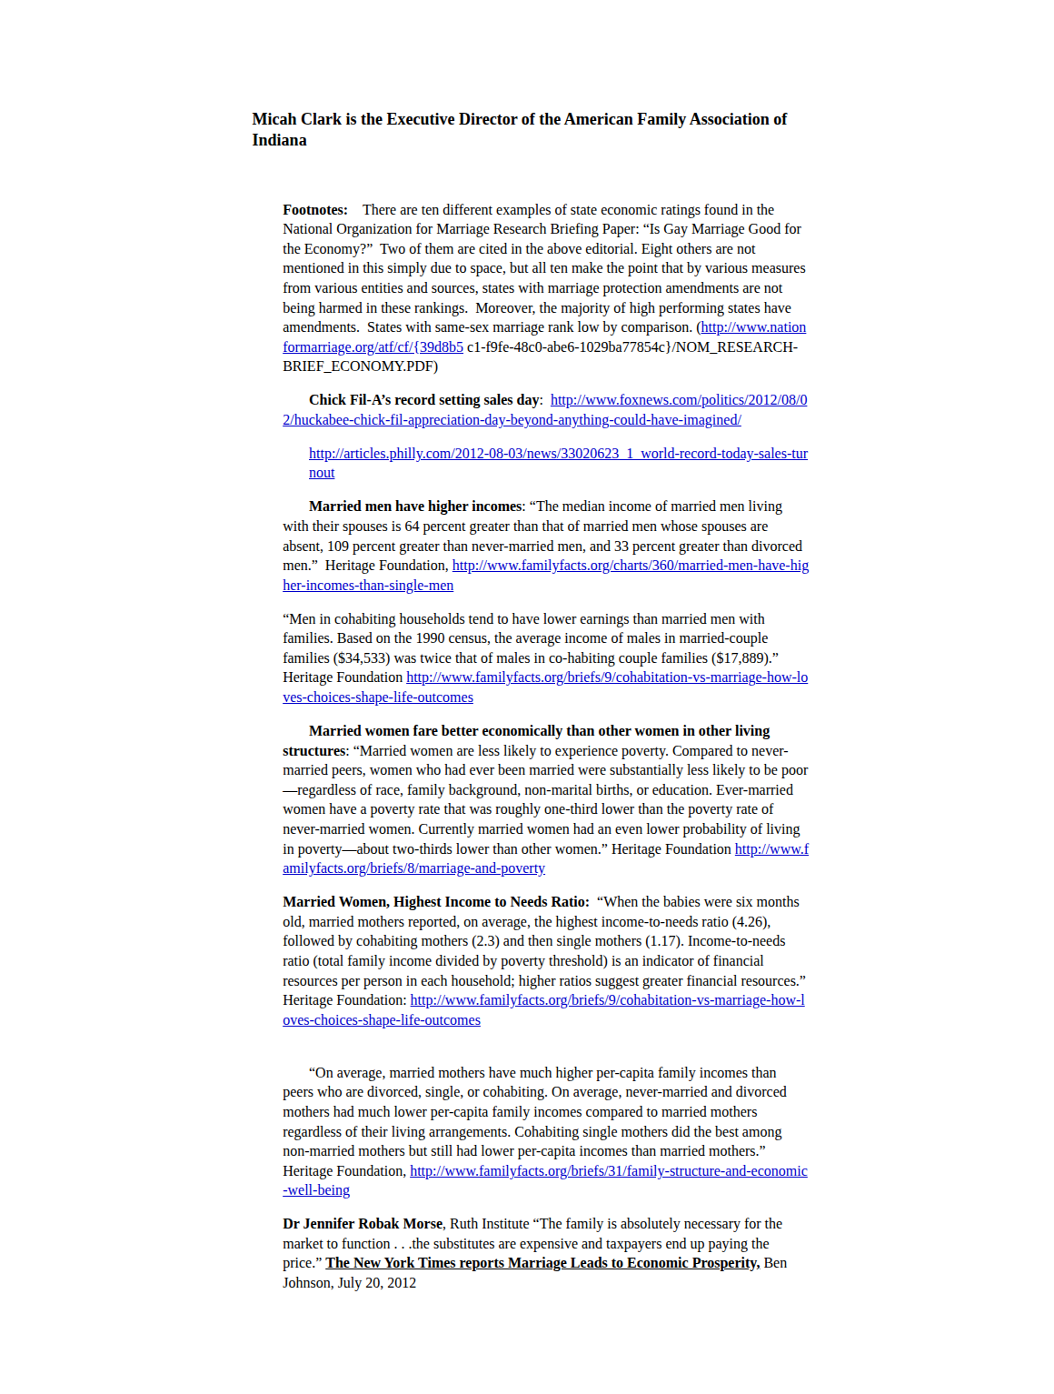Micah Clark is the Executive Director of the American Family Association of Indiana
Footnotes: There are ten different examples of state economic ratings found in the National Organization for Marriage Research Briefing Paper: “Is Gay Marriage Good for the Economy?” Two of them are cited in the above editorial. Eight others are not mentioned in this simply due to space, but all ten make the point that by various measures from various entities and sources, states with marriage protection amendments are not being harmed in these rankings. Moreover, the majority of high performing states have amendments. States with same-sex marriage rank low by comparison. (http://www.nationformarriage.org/atf/cf/{39d8b5 c1-f9fe-48c0-abe6-1029ba77854c}/NOM_RESEARCH-BRIEF_ECONOMY.PDF)
Chick Fil-A’s record setting sales day: http://www.foxnews.com/politics/2012/08/02/huckabee-chick-fil-appreciation-day-beyond-anything-could-have-imagined/
http://articles.philly.com/2012-08-03/news/33020623_1_world-record-today-sales-turnout
Married men have higher incomes: “The median income of married men living with their spouses is 64 percent greater than that of married men whose spouses are absent, 109 percent greater than never-married men, and 33 percent greater than divorced men.” Heritage Foundation, http://www.familyfacts.org/charts/360/married-men-have-higher-incomes-than-single-men
“Men in cohabiting households tend to have lower earnings than married men with families. Based on the 1990 census, the average income of males in married-couple families ($34,533) was twice that of males in co-habiting couple families ($17,889).” Heritage Foundation http://www.familyfacts.org/briefs/9/cohabitation-vs-marriage-how-loves-choices-shape-life-outcomes
Married women fare better economically than other women in other living structures: “Married women are less likely to experience poverty. Compared to never-married peers, women who had ever been married were substantially less likely to be poor—regardless of race, family background, non-marital births, or education. Ever-married women have a poverty rate that was roughly one-third lower than the poverty rate of never-married women. Currently married women had an even lower probability of living in poverty—about two-thirds lower than other women.” Heritage Foundation http://www.familyfacts.org/briefs/8/marriage-and-poverty
Married Women, Highest Income to Needs Ratio: “When the babies were six months old, married mothers reported, on average, the highest income-to-needs ratio (4.26), followed by cohabiting mothers (2.3) and then single mothers (1.17). Income-to-needs ratio (total family income divided by poverty threshold) is an indicator of financial resources per person in each household; higher ratios suggest greater financial resources.” Heritage Foundation: http://www.familyfacts.org/briefs/9/cohabitation-vs-marriage-how-loves-choices-shape-life-outcomes
“On average, married mothers have much higher per-capita family incomes than peers who are divorced, single, or cohabiting. On average, never-married and divorced mothers had much lower per-capita family incomes compared to married mothers regardless of their living arrangements. Cohabiting single mothers did the best among non-married mothers but still had lower per-capita incomes than married mothers.” Heritage Foundation, http://www.familyfacts.org/briefs/31/family-structure-and-economic-well-being
Dr Jennifer Robak Morse, Ruth Institute “The family is absolutely necessary for the market to function . . .the substitutes are expensive and taxpayers end up paying the price.” The New York Times reports Marriage Leads to Economic Prosperity, Ben Johnson, July 20, 2012